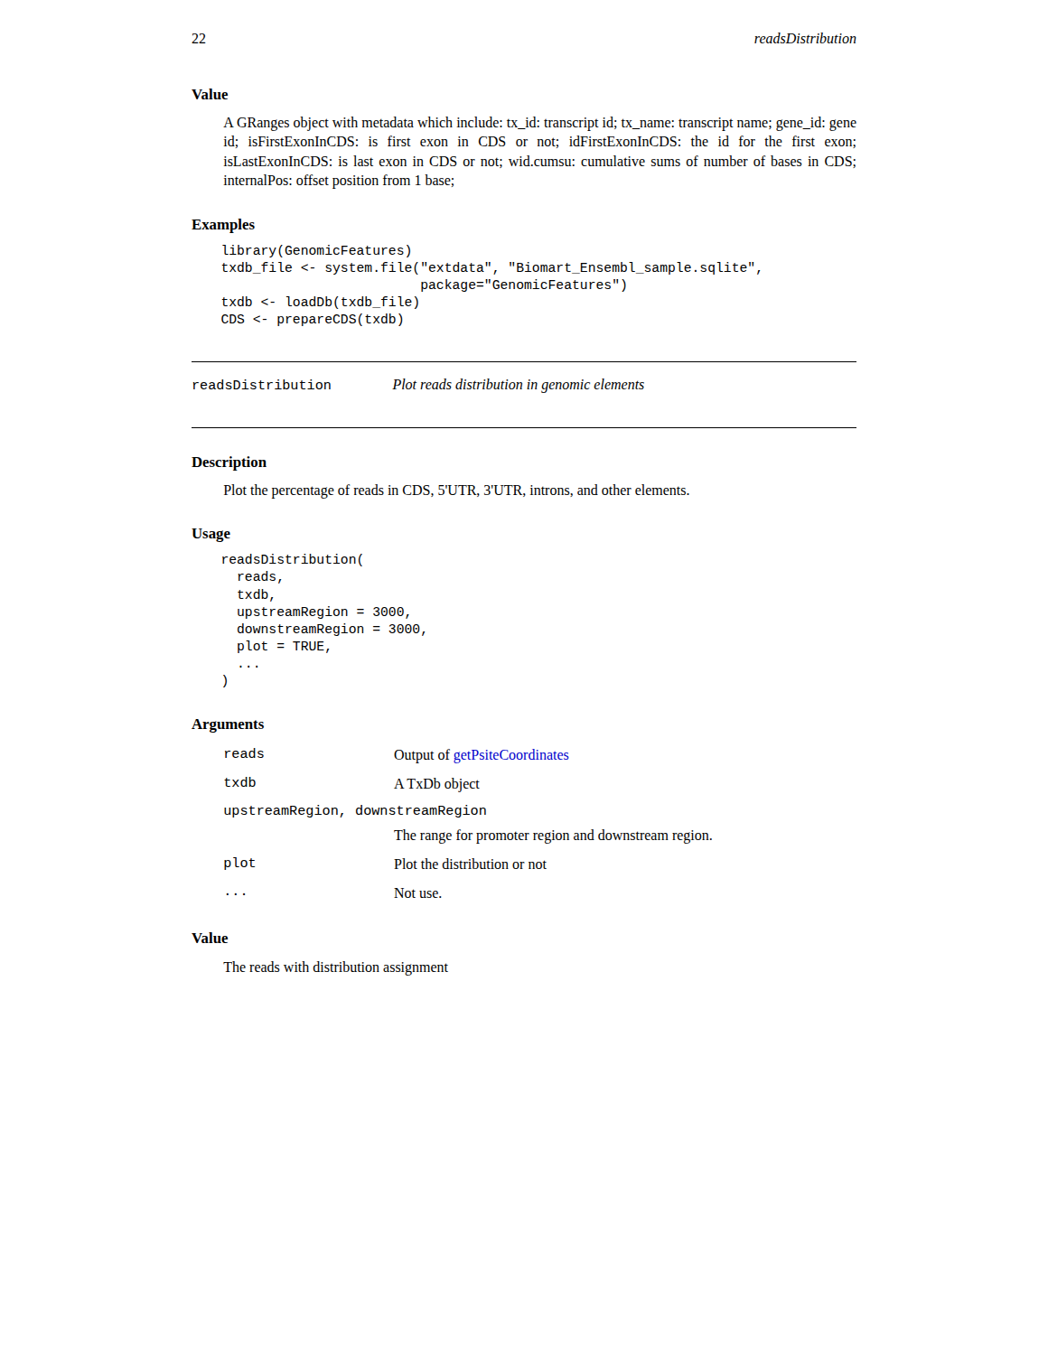22 readsDistribution
Value
A GRanges object with metadata which include: tx_id: transcript id; tx_name: transcript name; gene_id: gene id; isFirstExonInCDS: is first exon in CDS or not; idFirstExonInCDS: the id for the first exon; isLastExonInCDS: is last exon in CDS or not; wid.cumsu: cumulative sums of number of bases in CDS; internalPos: offset position from 1 base;
Examples
library(GenomicFeatures)
txdb_file <- system.file("extdata", "Biomart_Ensembl_sample.sqlite",
                         package="GenomicFeatures")
txdb <- loadDb(txdb_file)
CDS <- prepareCDS(txdb)
readsDistribution Plot reads distribution in genomic elements
Description
Plot the percentage of reads in CDS, 5'UTR, 3'UTR, introns, and other elements.
Usage
readsDistribution(
  reads,
  txdb,
  upstreamRegion = 3000,
  downstreamRegion = 3000,
  plot = TRUE,
  ...
)
Arguments
reads
Output of getPsiteCoordinates
txdb
A TxDb object
upstreamRegion, downstreamRegion
The range for promoter region and downstream region.
plot
Plot the distribution or not
...
Not use.
Value
The reads with distribution assignment